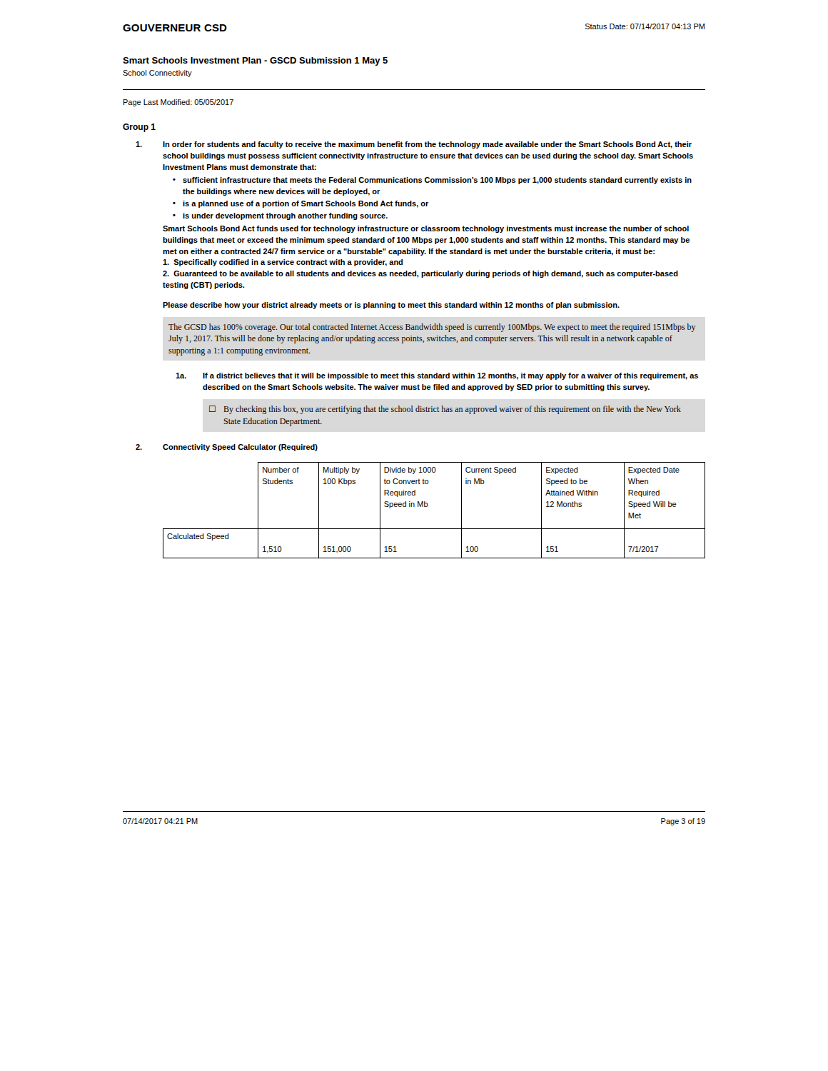GOUVERNEUR CSD
Status Date: 07/14/2017 04:13 PM
Smart Schools Investment Plan - GSCD Submission 1 May 5
School Connectivity
Page Last Modified: 05/05/2017
Group 1
1.
In order for students and faculty to receive the maximum benefit from the technology made available under the Smart Schools Bond Act, their school buildings must possess sufficient connectivity infrastructure to ensure that devices can be used during the school day. Smart Schools Investment Plans must demonstrate that:
sufficient infrastructure that meets the Federal Communications Commission’s 100 Mbps per 1,000 students standard currently exists in the buildings where new devices will be deployed, or
is a planned use of a portion of Smart Schools Bond Act funds, or
is under development through another funding source.
Smart Schools Bond Act funds used for technology infrastructure or classroom technology investments must increase the number of school buildings that meet or exceed the minimum speed standard of 100 Mbps per 1,000 students and staff within 12 months. This standard may be met on either a contracted 24/7 firm service or a "burstable" capability. If the standard is met under the burstable criteria, it must be:
1. Specifically codified in a service contract with a provider, and
2. Guaranteed to be available to all students and devices as needed, particularly during periods of high demand, such as computer-based testing (CBT) periods.
Please describe how your district already meets or is planning to meet this standard within 12 months of plan submission.
The GCSD has 100% coverage. Our total contracted Internet Access Bandwidth speed is currently 100Mbps. We expect to meet the required 151Mbps by July 1, 2017. This will be done by replacing and/or updating access points, switches, and computer servers. This will result in a network capable of supporting a 1:1 computing environment.
1a.
If a district believes that it will be impossible to meet this standard within 12 months, it may apply for a waiver of this requirement, as described on the Smart Schools website. The waiver must be filed and approved by SED prior to submitting this survey.
☐ By checking this box, you are certifying that the school district has an approved waiver of this requirement on file with the New York State Education Department.
2.
Connectivity Speed Calculator (Required)
| | Number of Students | Multiply by 100 Kbps | Divide by 1000 to Convert to Required Speed in Mb | Current Speed in Mb | Expected Speed to be Attained Within 12 Months | Expected Date When Required Speed Will be Met |
| --- | --- | --- | --- | --- | --- | --- |
| Calculated Speed | 1,510 | 151,000 | 151 | 100 | 151 | 7/1/2017 |
07/14/2017 04:21 PM Page 3 of 19